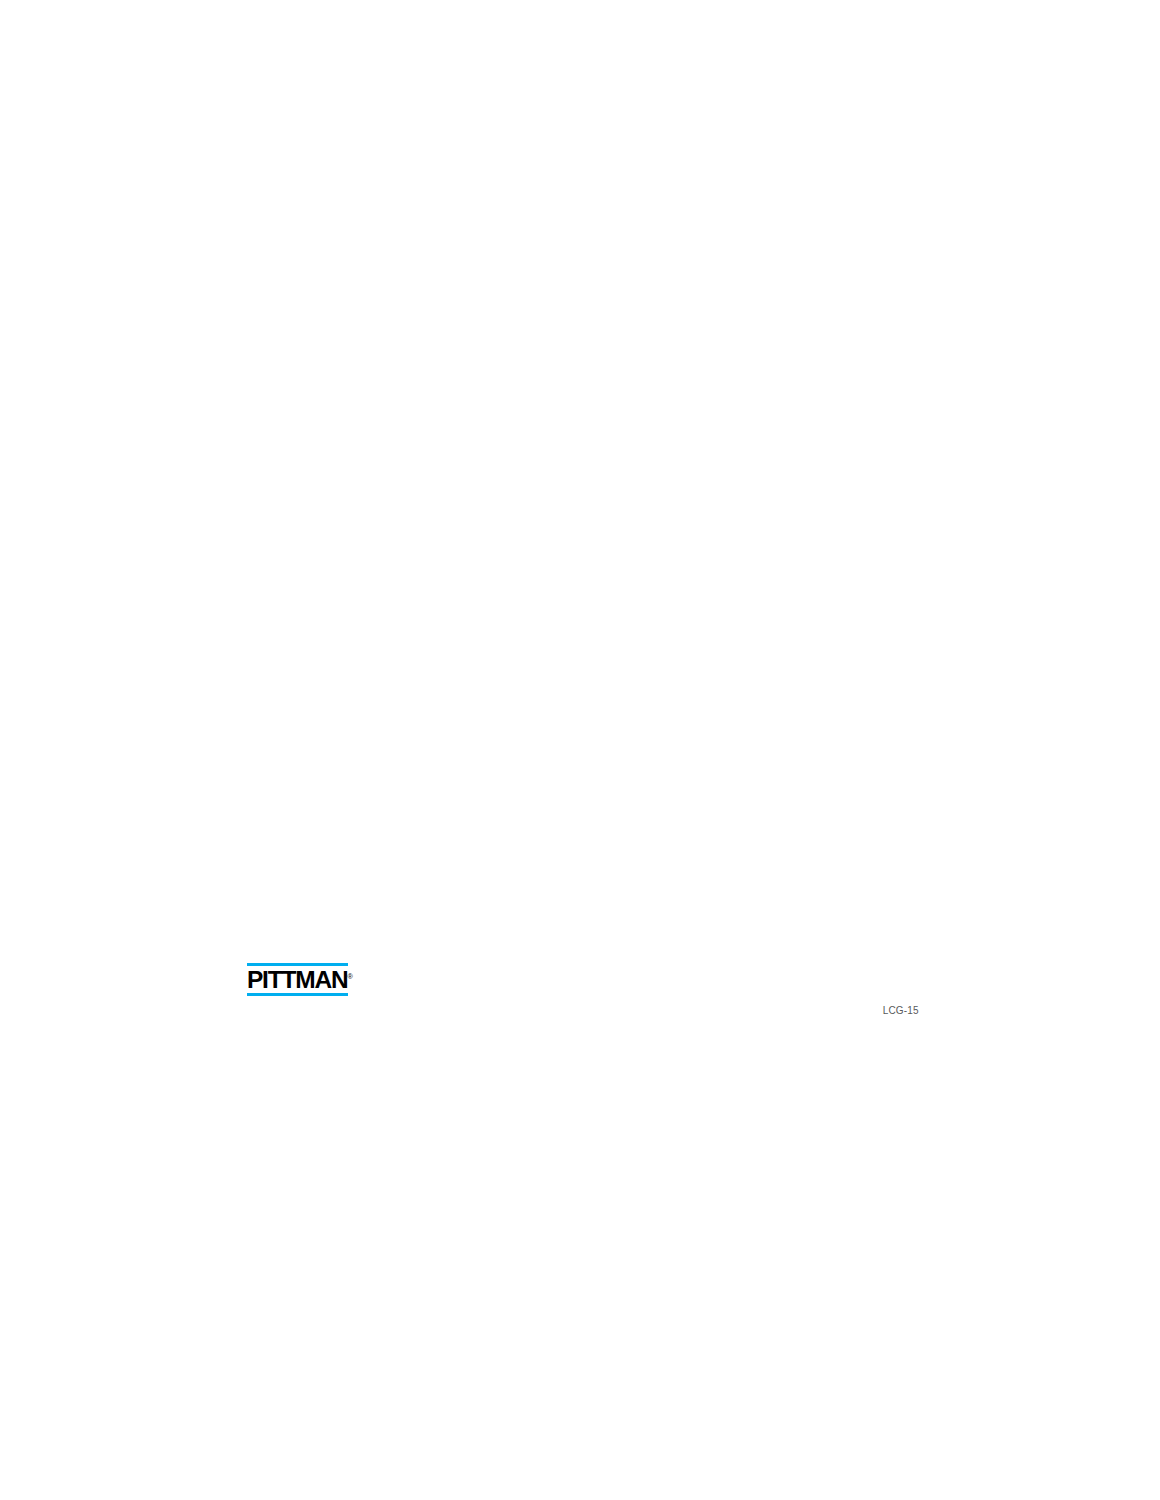PITTMAN®
LCG-15